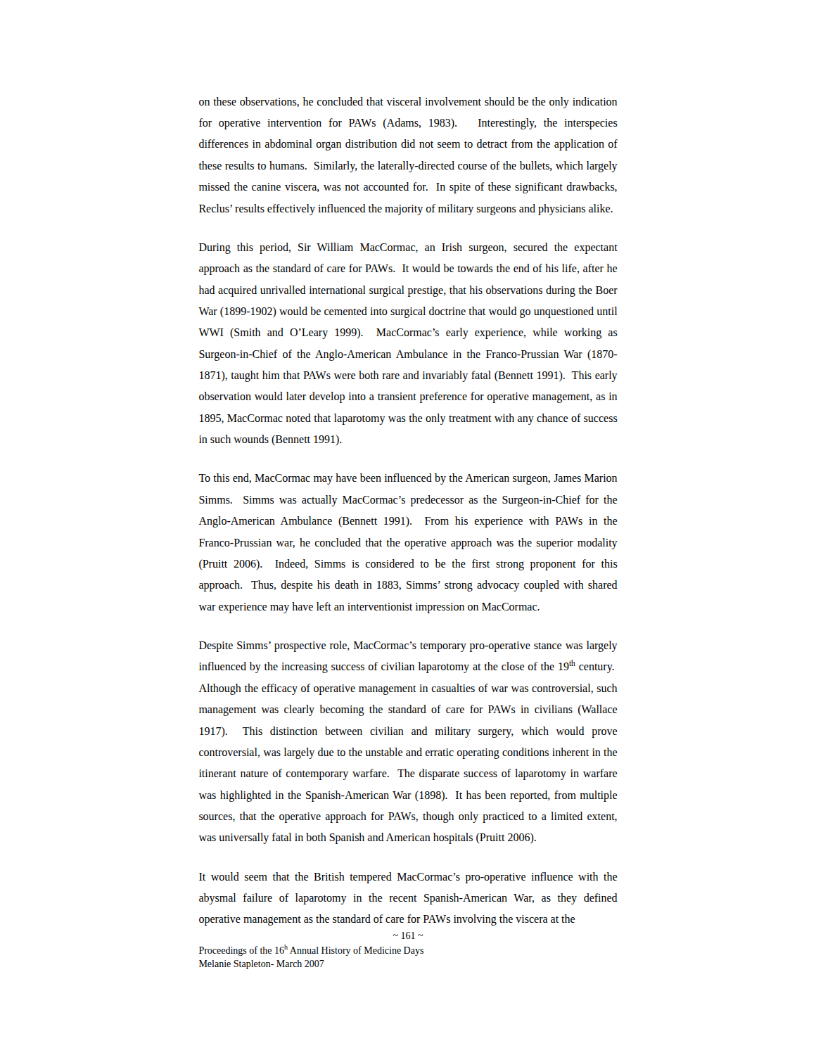on these observations, he concluded that visceral involvement should be the only indication for operative intervention for PAWs (Adams, 1983). Interestingly, the interspecies differences in abdominal organ distribution did not seem to detract from the application of these results to humans. Similarly, the laterally-directed course of the bullets, which largely missed the canine viscera, was not accounted for. In spite of these significant drawbacks, Reclus’ results effectively influenced the majority of military surgeons and physicians alike.
During this period, Sir William MacCormac, an Irish surgeon, secured the expectant approach as the standard of care for PAWs. It would be towards the end of his life, after he had acquired unrivalled international surgical prestige, that his observations during the Boer War (1899-1902) would be cemented into surgical doctrine that would go unquestioned until WWI (Smith and O’Leary 1999). MacCormac’s early experience, while working as Surgeon-in-Chief of the Anglo-American Ambulance in the Franco-Prussian War (1870-1871), taught him that PAWs were both rare and invariably fatal (Bennett 1991). This early observation would later develop into a transient preference for operative management, as in 1895, MacCormac noted that laparotomy was the only treatment with any chance of success in such wounds (Bennett 1991).
To this end, MacCormac may have been influenced by the American surgeon, James Marion Simms. Simms was actually MacCormac’s predecessor as the Surgeon-in-Chief for the Anglo-American Ambulance (Bennett 1991). From his experience with PAWs in the Franco-Prussian war, he concluded that the operative approach was the superior modality (Pruitt 2006). Indeed, Simms is considered to be the first strong proponent for this approach. Thus, despite his death in 1883, Simms’ strong advocacy coupled with shared war experience may have left an interventionist impression on MacCormac.
Despite Simms’ prospective role, MacCormac’s temporary pro-operative stance was largely influenced by the increasing success of civilian laparotomy at the close of the 19th century. Although the efficacy of operative management in casualties of war was controversial, such management was clearly becoming the standard of care for PAWs in civilians (Wallace 1917). This distinction between civilian and military surgery, which would prove controversial, was largely due to the unstable and erratic operating conditions inherent in the itinerant nature of contemporary warfare. The disparate success of laparotomy in warfare was highlighted in the Spanish-American War (1898). It has been reported, from multiple sources, that the operative approach for PAWs, though only practiced to a limited extent, was universally fatal in both Spanish and American hospitals (Pruitt 2006).
It would seem that the British tempered MacCormac’s pro-operative influence with the abysmal failure of laparotomy in the recent Spanish-American War, as they defined operative management as the standard of care for PAWs involving the viscera at the
~ 161 ~
Proceedings of the 16h Annual History of Medicine Days
Melanie Stapleton- March 2007